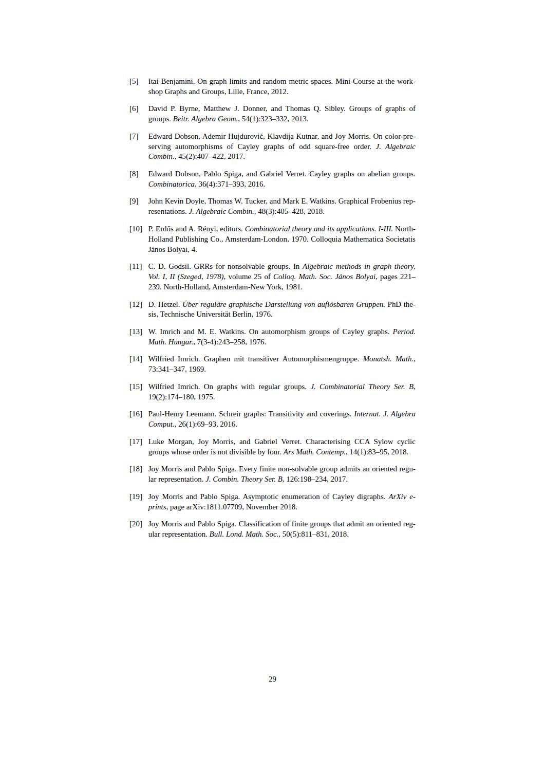[5] Itai Benjamini. On graph limits and random metric spaces. Mini-Course at the workshop Graphs and Groups, Lille, France, 2012.
[6] David P. Byrne, Matthew J. Donner, and Thomas Q. Sibley. Groups of graphs of groups. Beitr. Algebra Geom., 54(1):323–332, 2013.
[7] Edward Dobson, Ademir Hujdurović, Klavdija Kutnar, and Joy Morris. On color-preserving automorphisms of Cayley graphs of odd square-free order. J. Algebraic Combin., 45(2):407–422, 2017.
[8] Edward Dobson, Pablo Spiga, and Gabriel Verret. Cayley graphs on abelian groups. Combinatorica, 36(4):371–393, 2016.
[9] John Kevin Doyle, Thomas W. Tucker, and Mark E. Watkins. Graphical Frobenius representations. J. Algebraic Combin., 48(3):405–428, 2018.
[10] P. Erdős and A. Rényi, editors. Combinatorial theory and its applications. I-III. North-Holland Publishing Co., Amsterdam-London, 1970. Colloquia Mathematica Societatis János Bolyai, 4.
[11] C. D. Godsil. GRRs for nonsolvable groups. In Algebraic methods in graph theory, Vol. I, II (Szeged, 1978), volume 25 of Colloq. Math. Soc. János Bolyai, pages 221–239. North-Holland, Amsterdam-New York, 1981.
[12] D. Hetzel. Über reguläre graphische Darstellung von auflösbaren Gruppen. PhD thesis, Technische Universität Berlin, 1976.
[13] W. Imrich and M. E. Watkins. On automorphism groups of Cayley graphs. Period. Math. Hungar., 7(3-4):243–258, 1976.
[14] Wilfried Imrich. Graphen mit transitiver Automorphismengruppe. Monatsh. Math., 73:341–347, 1969.
[15] Wilfried Imrich. On graphs with regular groups. J. Combinatorial Theory Ser. B, 19(2):174–180, 1975.
[16] Paul-Henry Leemann. Schreir graphs: Transitivity and coverings. Internat. J. Algebra Comput., 26(1):69–93, 2016.
[17] Luke Morgan, Joy Morris, and Gabriel Verret. Characterising CCA Sylow cyclic groups whose order is not divisible by four. Ars Math. Contemp., 14(1):83–95, 2018.
[18] Joy Morris and Pablo Spiga. Every finite non-solvable group admits an oriented regular representation. J. Combin. Theory Ser. B, 126:198–234, 2017.
[19] Joy Morris and Pablo Spiga. Asymptotic enumeration of Cayley digraphs. ArXiv e-prints, page arXiv:1811.07709, November 2018.
[20] Joy Morris and Pablo Spiga. Classification of finite groups that admit an oriented regular representation. Bull. Lond. Math. Soc., 50(5):811–831, 2018.
29